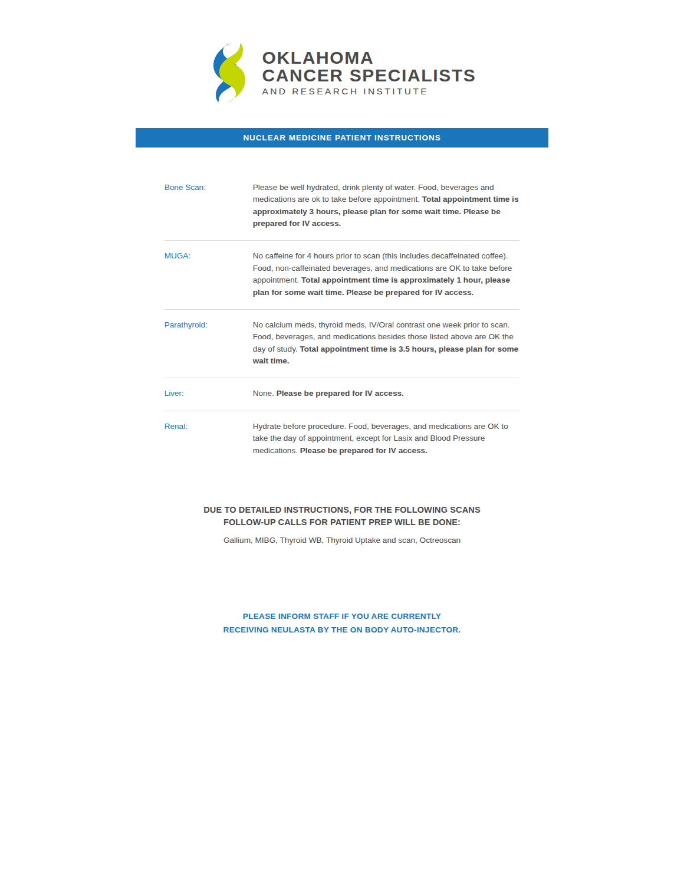Oklahoma
Cancer Specialists
and Research Institute
Nuclear Medicine Patient Instructions
| Bone Scan: | Please be well hydrated, drink plenty of water. Food, beverages and medications are ok to take before appointment. Total appointment time is approximately 3 hours, please plan for some wait time. Please be prepared for IV access. |
| MUGA: | No caffeine for 4 hours prior to scan (this includes decaffeinated coffee). Food, non-caffeinated beverages, and medications are OK to take before appointment. Total appointment time is approximately 1 hour, please plan for some wait time. Please be prepared for IV access. |
| Parathyroid: | No calcium meds, thyroid meds, IV/Oral contrast one week prior to scan. Food, beverages, and medications besides those listed above are OK the day of study. Total appointment time is 3.5 hours, please plan for some wait time. |
| Liver: | None. Please be prepared for IV access. |
| Renal: | Hydrate before procedure. Food, beverages, and medications are OK to take the day of appointment, except for Lasix and Blood Pressure medications. Please be prepared for IV access. |
Due to detailed instructions, for the following scans
follow-up calls for patient prep will be done:
Gallium, MIBG, Thyroid WB, Thyroid Uptake and scan, Octreoscan
Please inform staff if you are currently
receiving Neulasta by the on body auto-injector.